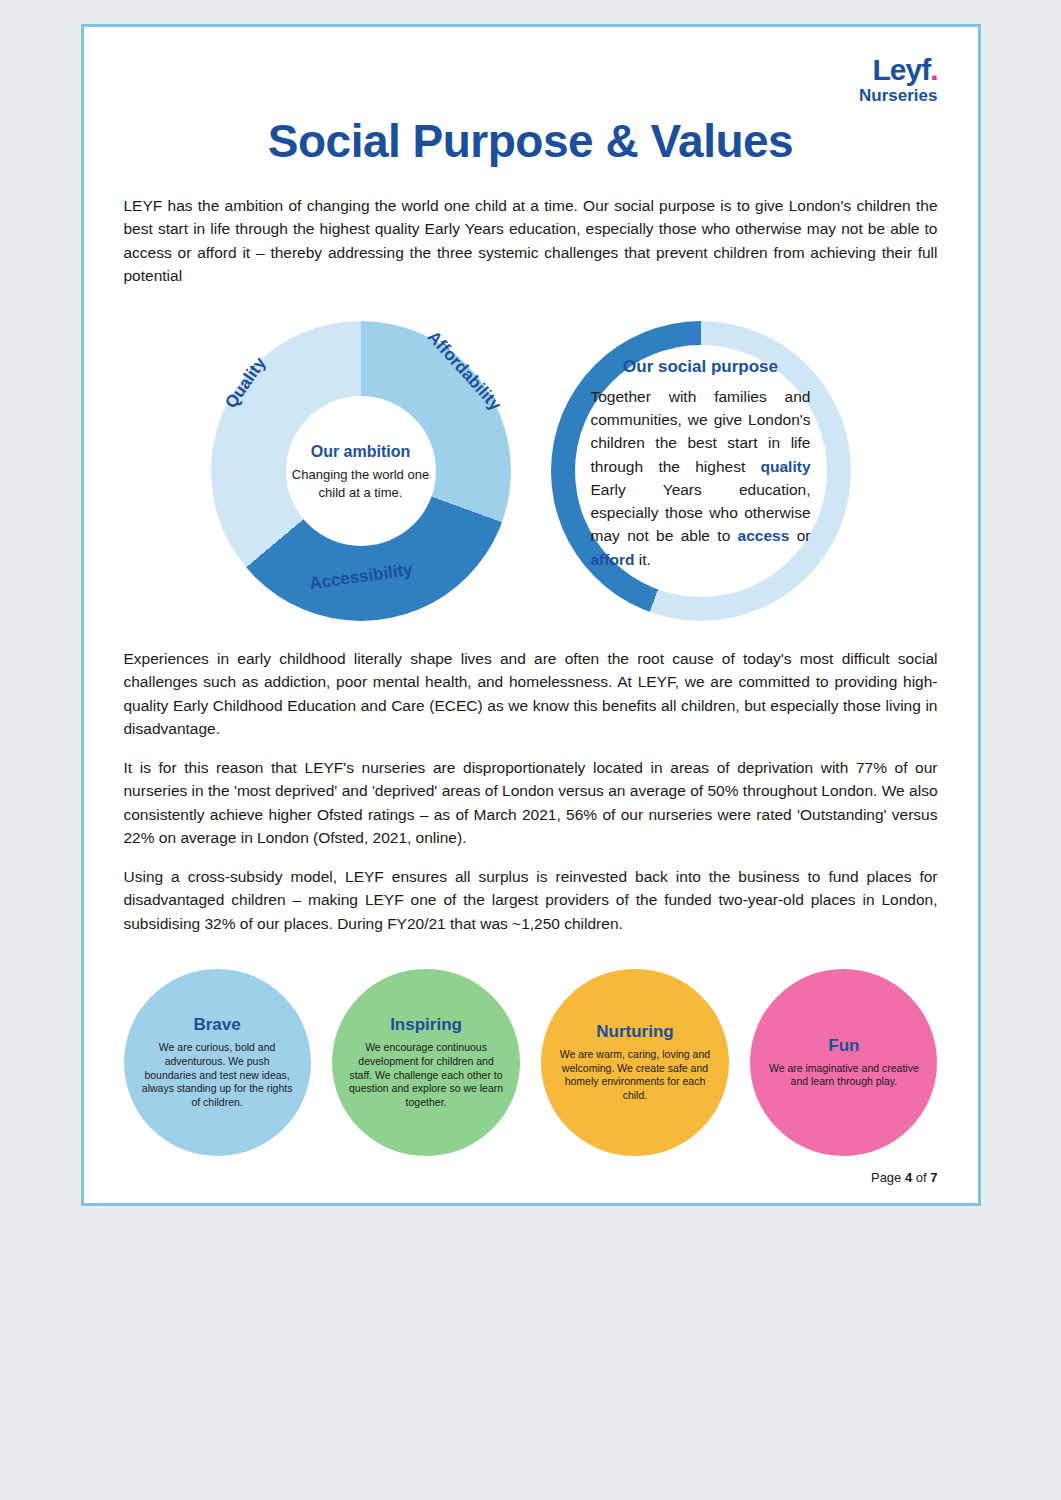Leyf. Nurseries
Social Purpose & Values
LEYF has the ambition of changing the world one child at a time. Our social purpose is to give London's children the best start in life through the highest quality Early Years education, especially those who otherwise may not be able to access or afford it – thereby addressing the three systemic challenges that prevent children from achieving their full potential
Quality Affordability Accessibility
Our ambition Changing the world one child at a time.
Our social purpose
Together with families and communities, we give London's children the best start in life through the highest quality Early Years education, especially those who otherwise may not be able to access or afford it.
Experiences in early childhood literally shape lives and are often the root cause of today's most difficult social challenges such as addiction, poor mental health, and homelessness. At LEYF, we are committed to providing high-quality Early Childhood Education and Care (ECEC) as we know this benefits all children, but especially those living in disadvantage.
It is for this reason that LEYF's nurseries are disproportionately located in areas of deprivation with 77% of our nurseries in the 'most deprived' and 'deprived' areas of London versus an average of 50% throughout London. We also consistently achieve higher Ofsted ratings – as of March 2021, 56% of our nurseries were rated 'Outstanding' versus 22% on average in London (Ofsted, 2021, online).
Using a cross-subsidy model, LEYF ensures all surplus is reinvested back into the business to fund places for disadvantaged children – making LEYF one of the largest providers of the funded two-year-old places in London, subsidising 32% of our places. During FY20/21 that was ~1,250 children.
Brave
We are curious, bold and adventurous. We push boundaries and test new ideas, always standing up for the rights of children.
Inspiring
We encourage continuous development for children and staff. We challenge each other to question and explore so we learn together.
Nurturing
We are warm, caring, loving and welcoming. We create safe and homely environments for each child.
Fun
We are imaginative and creative and learn through play.
Page 4 of 7